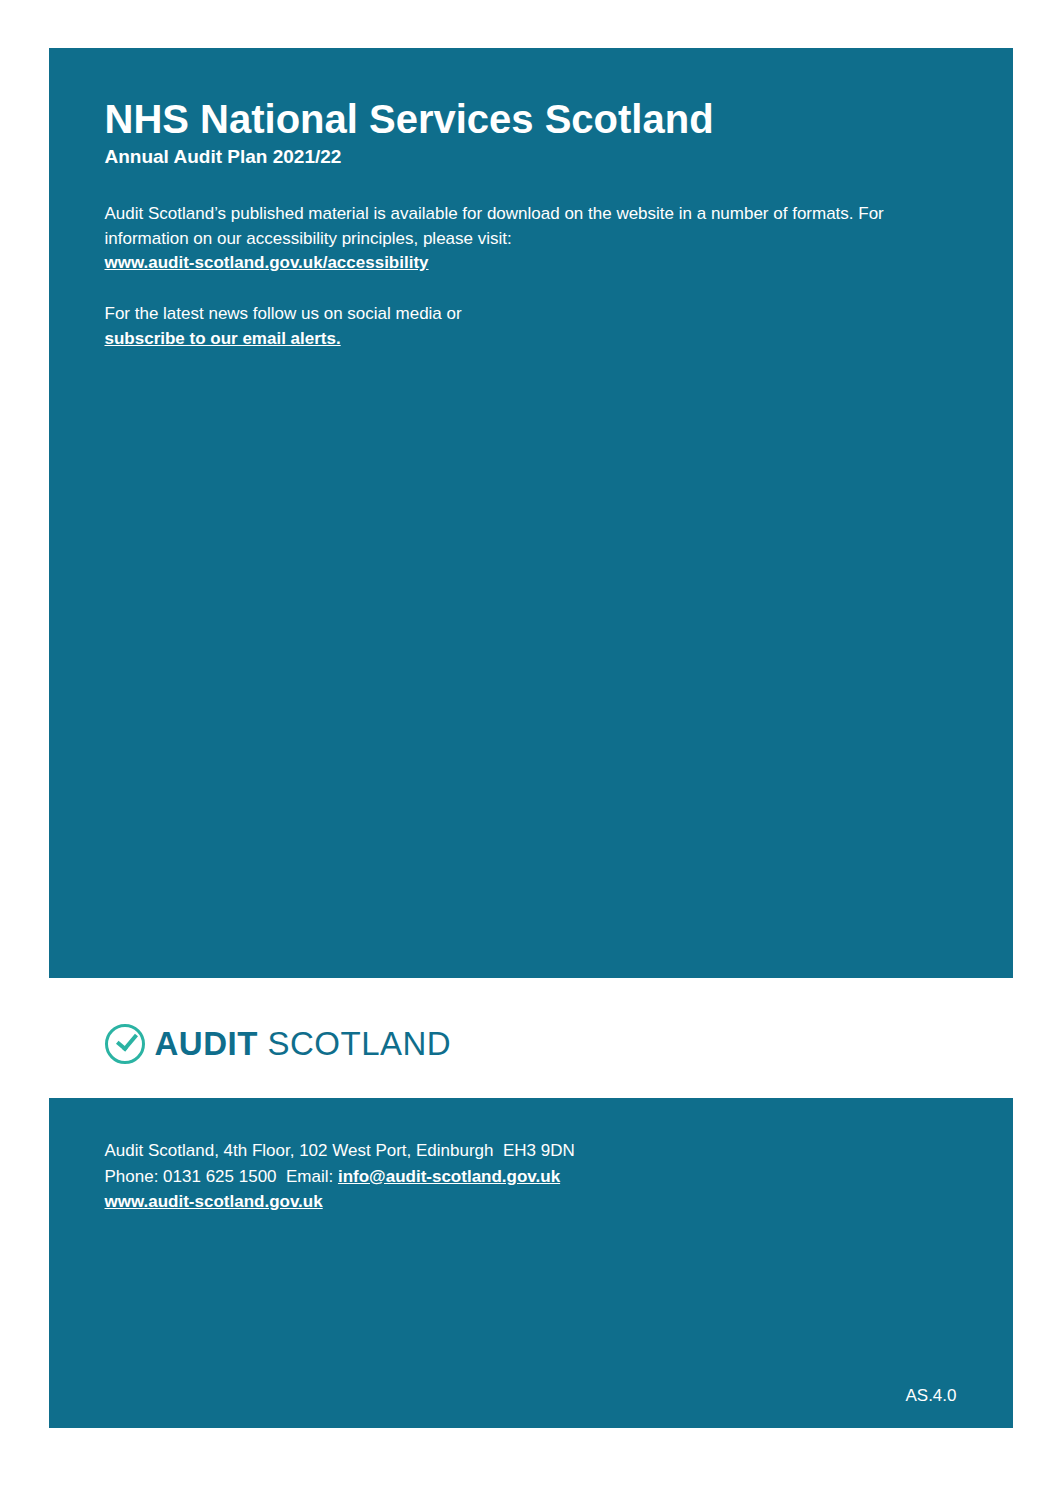NHS National Services Scotland
Annual Audit Plan 2021/22
Audit Scotland’s published material is available for download on the website in a number of formats. For information on our accessibility principles, please visit:
www.audit-scotland.gov.uk/accessibility
For the latest news follow us on social media or
subscribe to our email alerts.
AUDIT SCOTLAND
Audit Scotland, 4th Floor, 102 West Port, Edinburgh EH3 9DN
Phone: 0131 625 1500 Email: info@audit-scotland.gov.uk
www.audit-scotland.gov.uk
AS.4.0